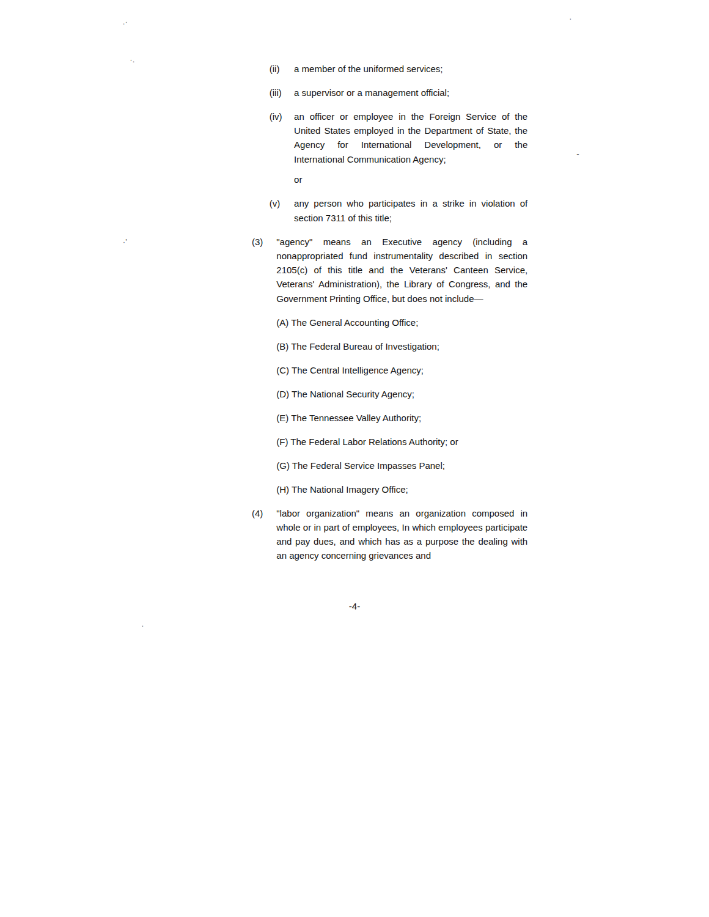.· . ·. - ·' .
(ii) a member of the uniformed services;
(iii) a supervisor or a management official;
(iv) an officer or employee in the Foreign Service of the United States employed in the Department of State, the Agency for International Development, or the International Communication Agency;
or
(v) any person who participates in a strike in violation of section 7311 of this title;
(3) "agency" means an Executive agency (including a nonappropriated fund instrumentality described in section 2105(c) of this title and the Veterans' Canteen Service, Veterans' Administration), the Library of Congress, and the Government Printing Office, but does not include—
(A) The General Accounting Office;
(B) The Federal Bureau of Investigation;
(C) The Central Intelligence Agency;
(D) The National Security Agency;
(E) The Tennessee Valley Authority;
(F) The Federal Labor Relations Authority; or
(G) The Federal Service Impasses Panel;
(H) The National Imagery Office;
(4) "labor organization" means an organization composed in whole or in part of employees, In which employees participate and pay dues, and which has as a purpose the dealing with an agency concerning grievances and
-4-